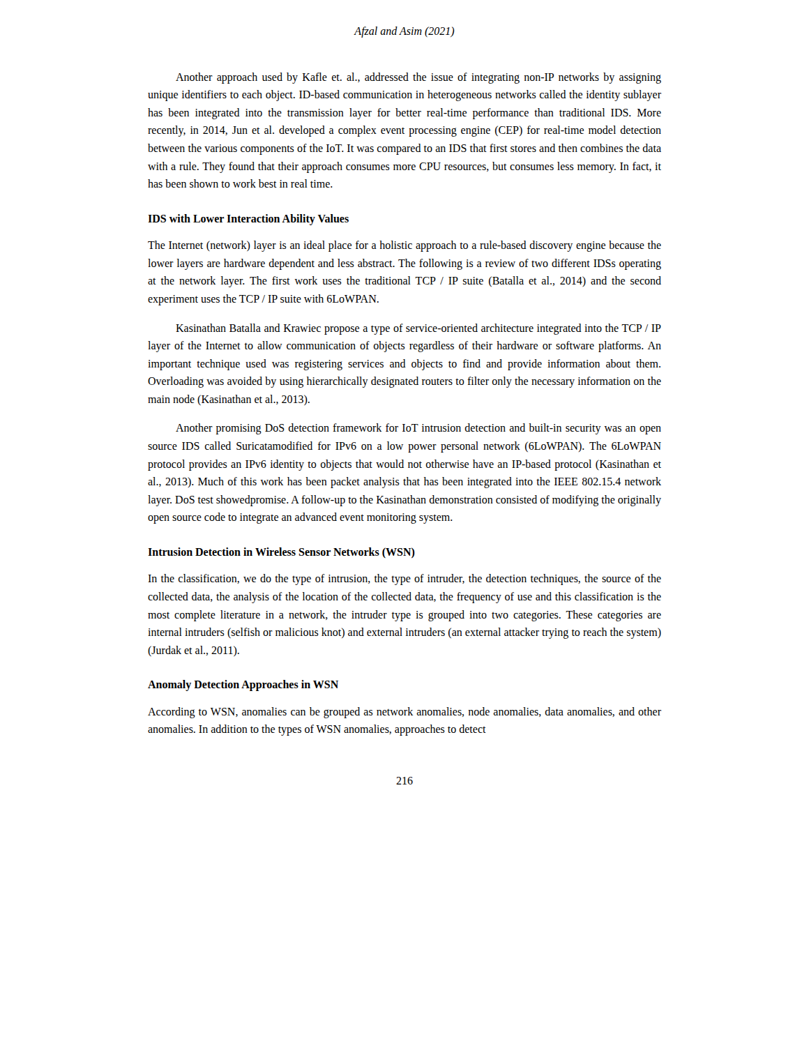Afzal and Asim (2021)
Another approach used by Kafle et. al., addressed the issue of integrating non-IP networks by assigning unique identifiers to each object. ID-based communication in heterogeneous networks called the identity sublayer has been integrated into the transmission layer for better real-time performance than traditional IDS. More recently, in 2014, Jun et al. developed a complex event processing engine (CEP) for real-time model detection between the various components of the IoT. It was compared to an IDS that first stores and then combines the data with a rule. They found that their approach consumes more CPU resources, but consumes less memory. In fact, it has been shown to work best in real time.
IDS with Lower Interaction Ability Values
The Internet (network) layer is an ideal place for a holistic approach to a rule-based discovery engine because the lower layers are hardware dependent and less abstract. The following is a review of two different IDSs operating at the network layer. The first work uses the traditional TCP / IP suite (Batalla et al., 2014) and the second experiment uses the TCP / IP suite with 6LoWPAN.
Kasinathan Batalla and Krawiec propose a type of service-oriented architecture integrated into the TCP / IP layer of the Internet to allow communication of objects regardless of their hardware or software platforms. An important technique used was registering services and objects to find and provide information about them. Overloading was avoided by using hierarchically designated routers to filter only the necessary information on the main node (Kasinathan et al., 2013).
Another promising DoS detection framework for IoT intrusion detection and built-in security was an open source IDS called Suricatamodified for IPv6 on a low power personal network (6LoWPAN). The 6LoWPAN protocol provides an IPv6 identity to objects that would not otherwise have an IP-based protocol (Kasinathan et al., 2013). Much of this work has been packet analysis that has been integrated into the IEEE 802.15.4 network layer. DoS test showedpromise. A follow-up to the Kasinathan demonstration consisted of modifying the originally open source code to integrate an advanced event monitoring system.
Intrusion Detection in Wireless Sensor Networks (WSN)
In the classification, we do the type of intrusion, the type of intruder, the detection techniques, the source of the collected data, the analysis of the location of the collected data, the frequency of use and this classification is the most complete literature in a network, the intruder type is grouped into two categories. These categories are internal intruders (selfish or malicious knot) and external intruders (an external attacker trying to reach the system) (Jurdak et al., 2011).
Anomaly Detection Approaches in WSN
According to WSN, anomalies can be grouped as network anomalies, node anomalies, data anomalies, and other anomalies. In addition to the types of WSN anomalies, approaches to detect
216